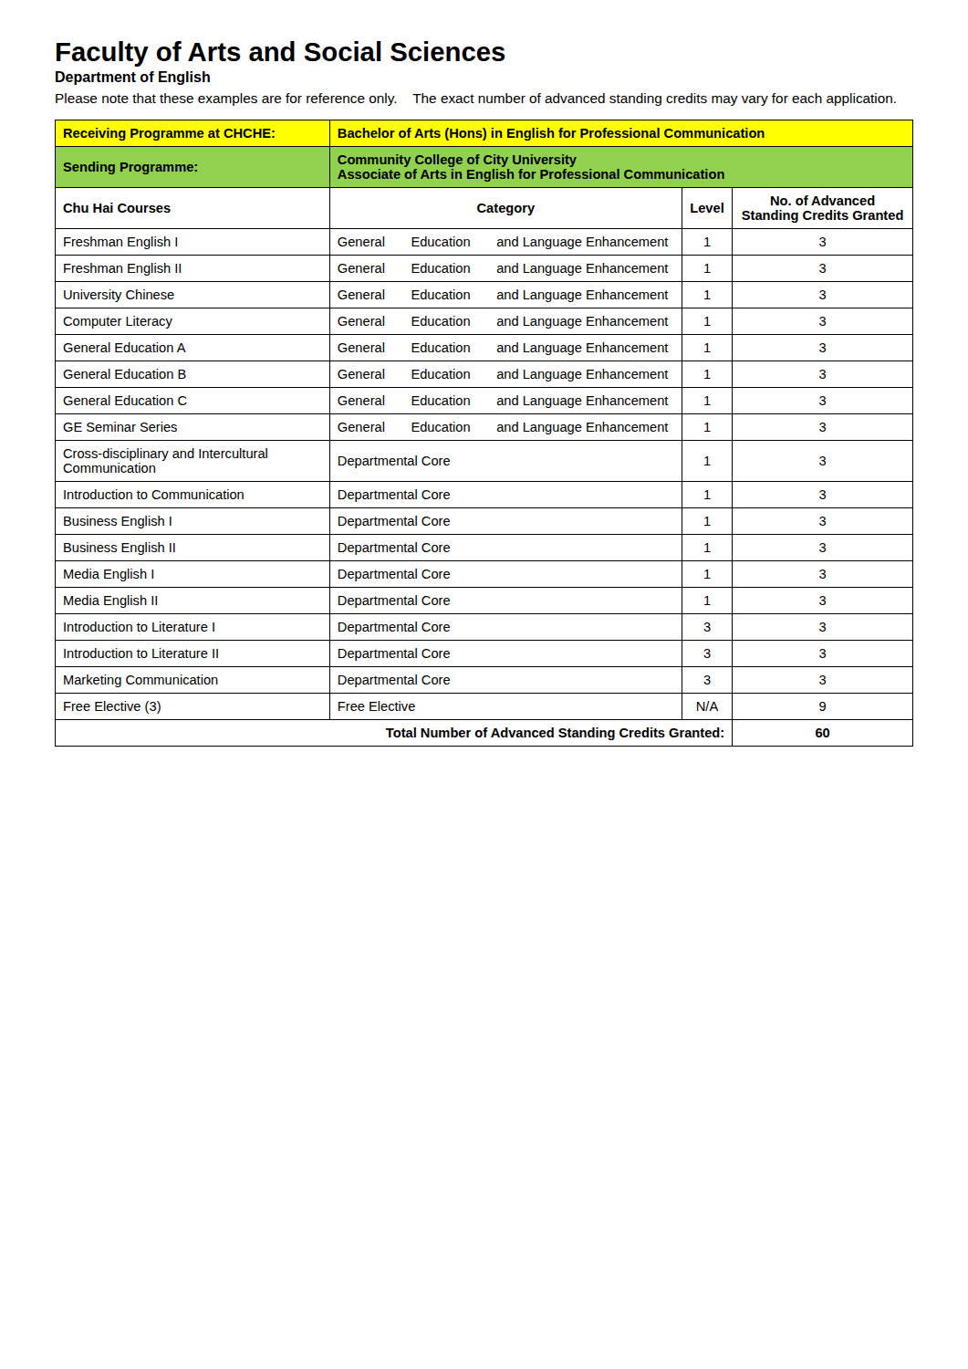Faculty of Arts and Social Sciences
Department of English
Please note that these examples are for reference only. The exact number of advanced standing credits may vary for each application.
| Receiving Programme at CHCHE: | Bachelor of Arts (Hons) in English for Professional Communication |
| Sending Programme: | Community College of City University Associate of Arts in English for Professional Communication |
| Chu Hai Courses | Category | Level | No. of Advanced Standing Credits Granted |
| Freshman English I | General Education and Language Enhancement | 1 | 3 |
| Freshman English II | General Education and Language Enhancement | 1 | 3 |
| University Chinese | General Education and Language Enhancement | 1 | 3 |
| Computer Literacy | General Education and Language Enhancement | 1 | 3 |
| General Education A | General Education and Language Enhancement | 1 | 3 |
| General Education B | General Education and Language Enhancement | 1 | 3 |
| General Education C | General Education and Language Enhancement | 1 | 3 |
| GE Seminar Series | General Education and Language Enhancement | 1 | 3 |
| Cross-disciplinary and Intercultural Communication | Departmental Core | 1 | 3 |
| Introduction to Communication | Departmental Core | 1 | 3 |
| Business English I | Departmental Core | 1 | 3 |
| Business English II | Departmental Core | 1 | 3 |
| Media English I | Departmental Core | 1 | 3 |
| Media English II | Departmental Core | 1 | 3 |
| Introduction to Literature I | Departmental Core | 3 | 3 |
| Introduction to Literature II | Departmental Core | 3 | 3 |
| Marketing Communication | Departmental Core | 3 | 3 |
| Free Elective (3) | Free Elective | N/A | 9 |
| Total Number of Advanced Standing Credits Granted: | 60 |